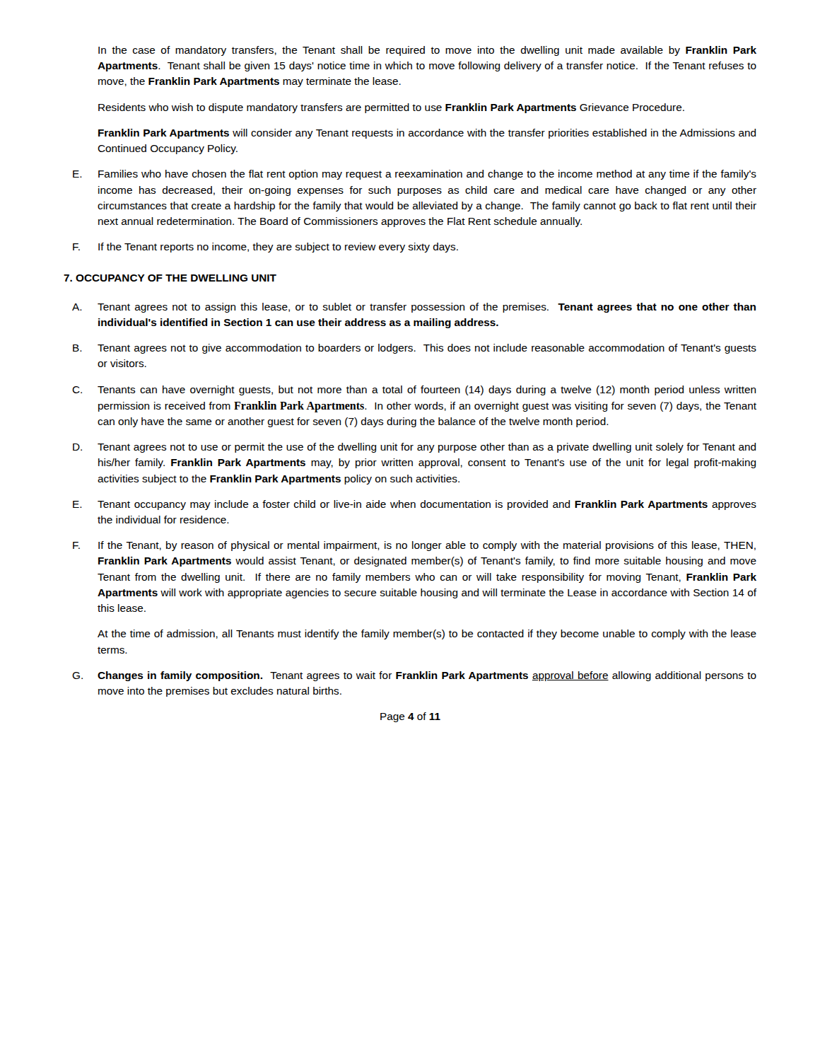In the case of mandatory transfers, the Tenant shall be required to move into the dwelling unit made available by Franklin Park Apartments. Tenant shall be given 15 days' notice time in which to move following delivery of a transfer notice. If the Tenant refuses to move, the Franklin Park Apartments may terminate the lease.
Residents who wish to dispute mandatory transfers are permitted to use Franklin Park Apartments Grievance Procedure.
Franklin Park Apartments will consider any Tenant requests in accordance with the transfer priorities established in the Admissions and Continued Occupancy Policy.
E.
Families who have chosen the flat rent option may request a reexamination and change to the income method at any time if the family's income has decreased, their on-going expenses for such purposes as child care and medical care have changed or any other circumstances that create a hardship for the family that would be alleviated by a change. The family cannot go back to flat rent until their next annual redetermination. The Board of Commissioners approves the Flat Rent schedule annually.
F.
If the Tenant reports no income, they are subject to review every sixty days.
7. OCCUPANCY OF THE DWELLING UNIT
A.
Tenant agrees not to assign this lease, or to sublet or transfer possession of the premises. Tenant agrees that no one other than individual's identified in Section 1 can use their address as a mailing address.
B.
Tenant agrees not to give accommodation to boarders or lodgers. This does not include reasonable accommodation of Tenant's guests or visitors.
C.
Tenants can have overnight guests, but not more than a total of fourteen (14) days during a twelve (12) month period unless written permission is received from Franklin Park Apartments. In other words, if an overnight guest was visiting for seven (7) days, the Tenant can only have the same or another guest for seven (7) days during the balance of the twelve month period.
D.
Tenant agrees not to use or permit the use of the dwelling unit for any purpose other than as a private dwelling unit solely for Tenant and his/her family. Franklin Park Apartments may, by prior written approval, consent to Tenant's use of the unit for legal profit-making activities subject to the Franklin Park Apartments policy on such activities.
E.
Tenant occupancy may include a foster child or live-in aide when documentation is provided and Franklin Park Apartments approves the individual for residence.
F.
If the Tenant, by reason of physical or mental impairment, is no longer able to comply with the material provisions of this lease, THEN, Franklin Park Apartments would assist Tenant, or designated member(s) of Tenant's family, to find more suitable housing and move Tenant from the dwelling unit. If there are no family members who can or will take responsibility for moving Tenant, Franklin Park Apartments will work with appropriate agencies to secure suitable housing and will terminate the Lease in accordance with Section 14 of this lease.
At the time of admission, all Tenants must identify the family member(s) to be contacted if they become unable to comply with the lease terms.
G.
Changes in family composition. Tenant agrees to wait for Franklin Park Apartments approval before allowing additional persons to move into the premises but excludes natural births.
Page 4 of 11